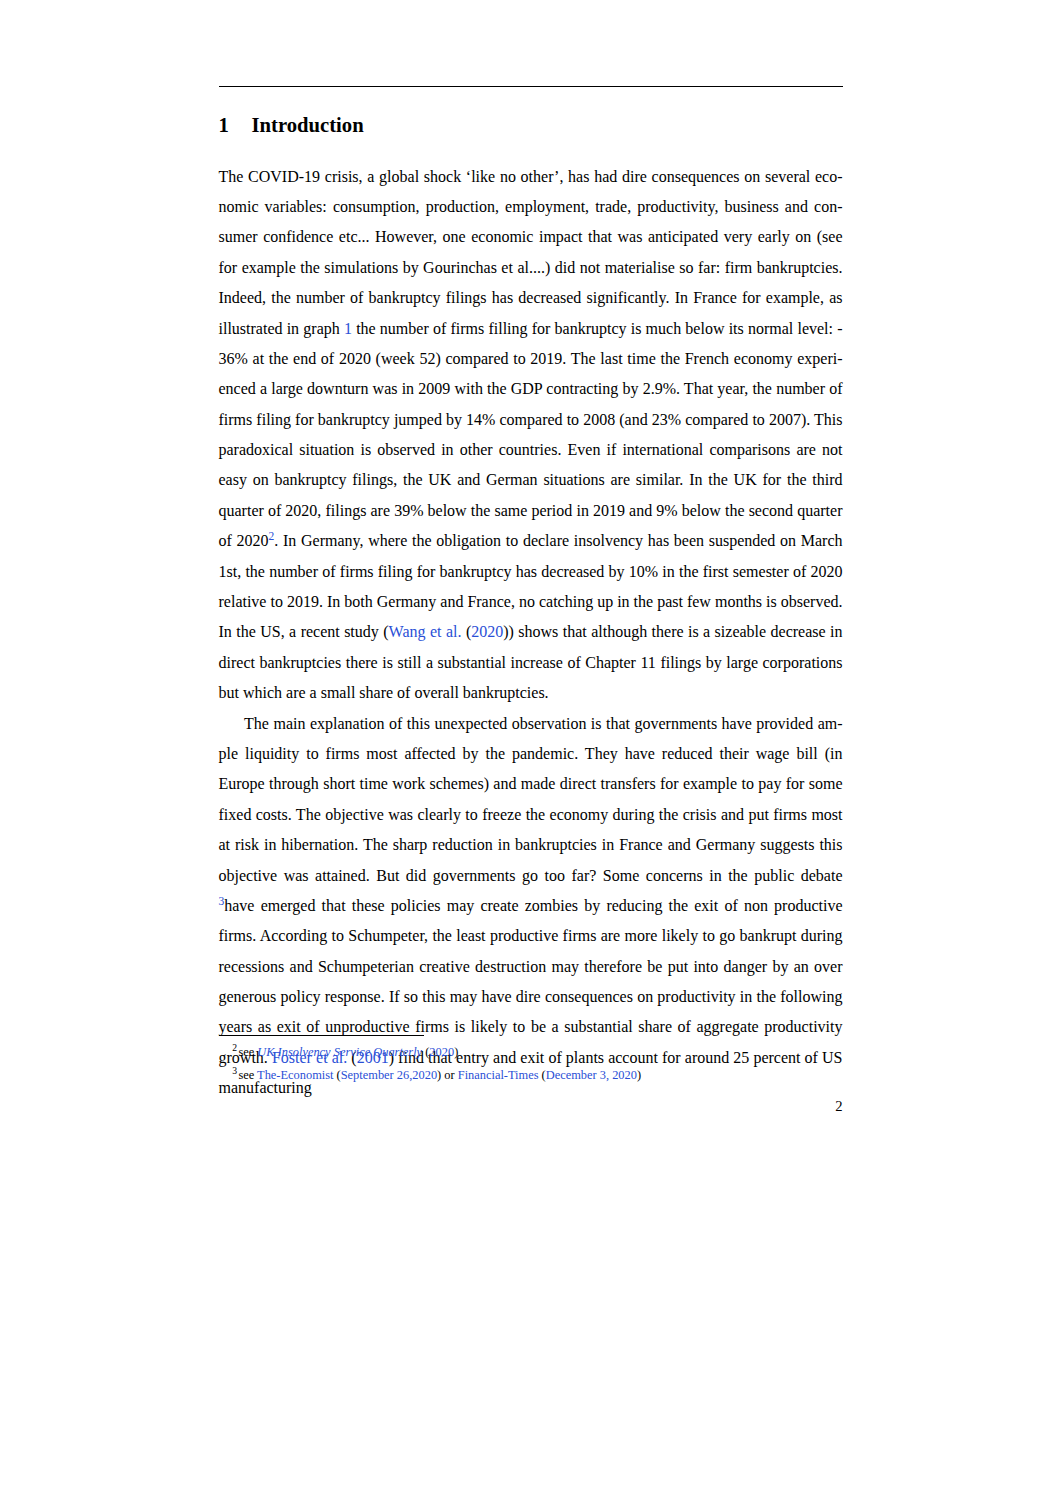1 Introduction
The COVID-19 crisis, a global shock ‘like no other’, has had dire consequences on several economic variables: consumption, production, employment, trade, productivity, business and consumer confidence etc... However, one economic impact that was anticipated very early on (see for example the simulations by Gourinchas et al....) did not materialise so far: firm bankruptcies. Indeed, the number of bankruptcy filings has decreased significantly. In France for example, as illustrated in graph 1 the number of firms filling for bankruptcy is much below its normal level: - 36% at the end of 2020 (week 52) compared to 2019. The last time the French economy experienced a large downturn was in 2009 with the GDP contracting by 2.9%. That year, the number of firms filing for bankruptcy jumped by 14% compared to 2008 (and 23% compared to 2007). This paradoxical situation is observed in other countries. Even if international comparisons are not easy on bankruptcy filings, the UK and German situations are similar. In the UK for the third quarter of 2020, filings are 39% below the same period in 2019 and 9% below the second quarter of 20202. In Germany, where the obligation to declare insolvency has been suspended on March 1st, the number of firms filing for bankruptcy has decreased by 10% in the first semester of 2020 relative to 2019. In both Germany and France, no catching up in the past few months is observed. In the US, a recent study (Wang et al. (2020)) shows that although there is a sizeable decrease in direct bankruptcies there is still a substantial increase of Chapter 11 filings by large corporations but which are a small share of overall bankruptcies.
The main explanation of this unexpected observation is that governments have provided ample liquidity to firms most affected by the pandemic. They have reduced their wage bill (in Europe through short time work schemes) and made direct transfers for example to pay for some fixed costs. The objective was clearly to freeze the economy during the crisis and put firms most at risk in hibernation. The sharp reduction in bankruptcies in France and Germany suggests this objective was attained. But did governments go too far? Some concerns in the public debate 3have emerged that these policies may create zombies by reducing the exit of non productive firms. According to Schumpeter, the least productive firms are more likely to go bankrupt during recessions and Schumpeterian creative destruction may therefore be put into danger by an over generous policy response. If so this may have dire consequences on productivity in the following years as exit of unproductive firms is likely to be a substantial share of aggregate productivity growth. Foster et al. (2001) find that entry and exit of plants account for around 25 percent of US manufacturing
2see UK Insolvency Service Quarterly (2020)
3see The-Economist (September 26,2020) or Financial-Times (December 3, 2020)
2